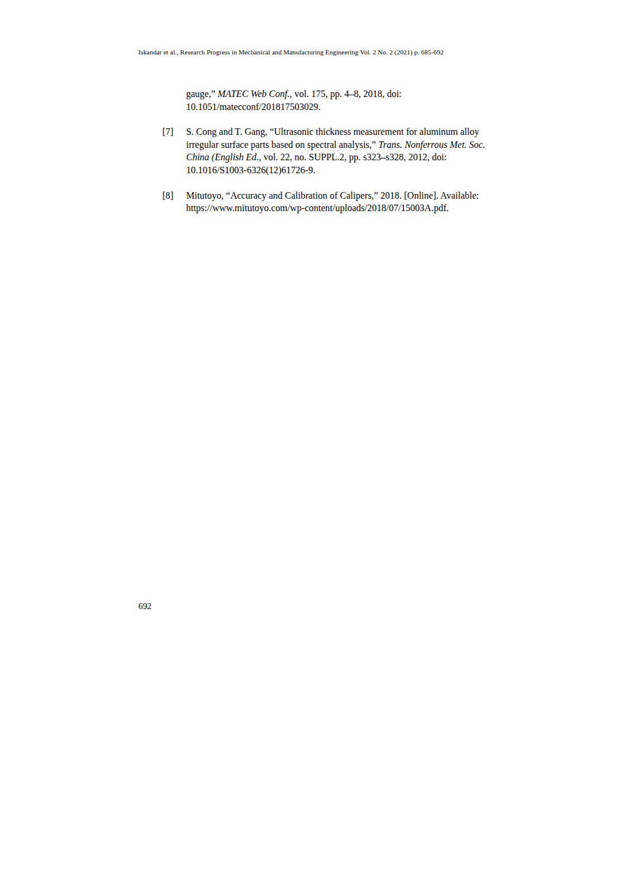Iskandar et al., Research Progress in Mechanical and Manufacturing Engineering Vol. 2 No. 2 (2021) p. 685-692
gauge,” MATEC Web Conf., vol. 175, pp. 4–8, 2018, doi: 10.1051/matecconf/201817503029.
[7]
S. Cong and T. Gang, “Ultrasonic thickness measurement for aluminum alloy irregular surface parts based on spectral analysis,” Trans. Nonferrous Met. Soc. China (English Ed., vol. 22, no. SUPPL.2, pp. s323–s328, 2012, doi: 10.1016/S1003-6326(12)61726-9.
[8]
Mitutoyo, “Accuracy and Calibration of Calipers,” 2018. [Online]. Available: https://www.mitutoyo.com/wp-content/uploads/2018/07/15003A.pdf.
692